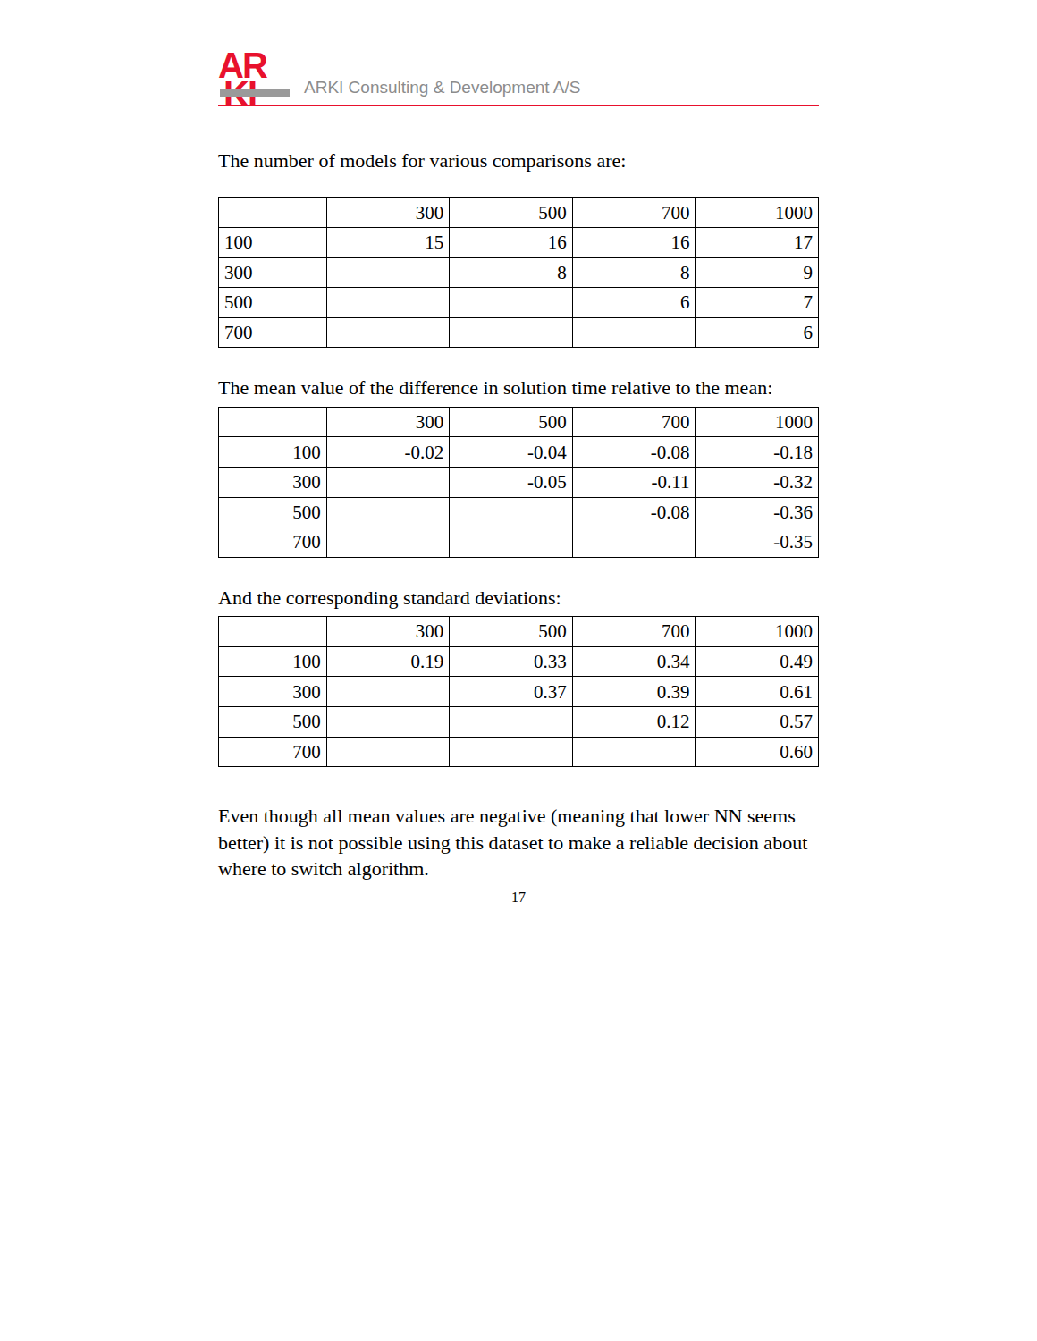ARKI
ARKI Consulting & Development A/S
The number of models for various comparisons are:
| | 300 | 500 | 700 | 1000 |
| 100 | 15 | 16 | 16 | 17 |
| 300 | | 8 | 8 | 9 |
| 500 | | | 6 | 7 |
| 700 | | | | 6 |
The mean value of the difference in solution time relative to the mean:
| | 300 | 500 | 700 | 1000 |
| 100 | -0.02 | -0.04 | -0.08 | -0.18 |
| 300 | | -0.05 | -0.11 | -0.32 |
| 500 | | | -0.08 | -0.36 |
| 700 | | | | -0.35 |
And the corresponding standard deviations:
| | 300 | 500 | 700 | 1000 |
| 100 | 0.19 | 0.33 | 0.34 | 0.49 |
| 300 | | 0.37 | 0.39 | 0.61 |
| 500 | | | 0.12 | 0.57 |
| 700 | | | | 0.60 |
Even though all mean values are negative (meaning that lower NN seems better) it is not possible using this dataset to make a reliable decision about where to switch algorithm.
17